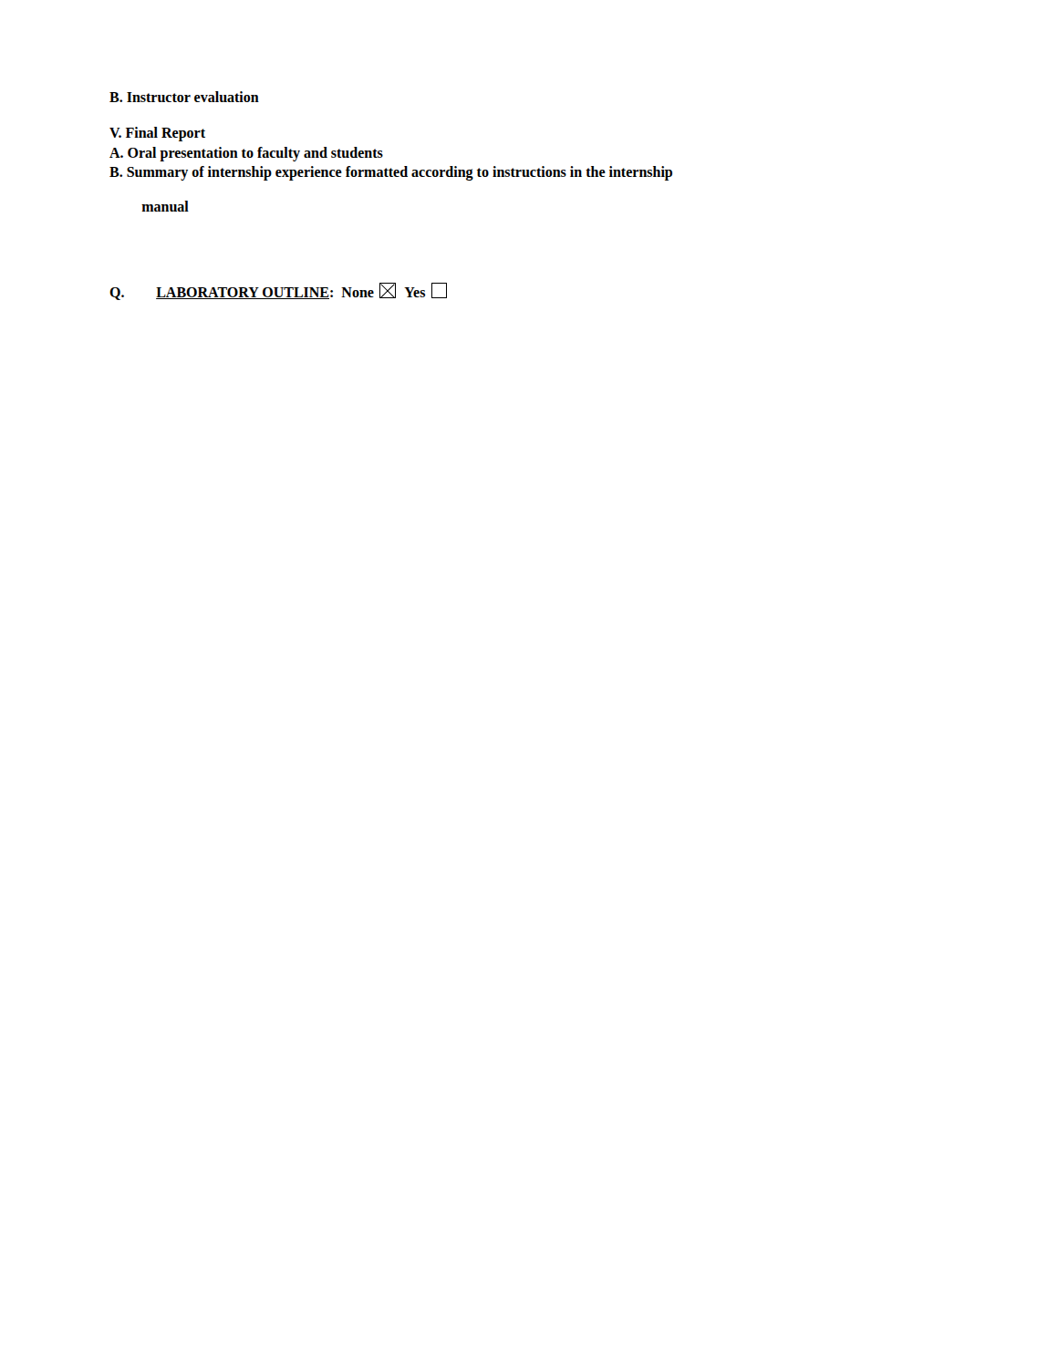B. Instructor evaluation
V. Final Report
A. Oral presentation to faculty and students
B. Summary of internship experience formatted according to instructions in the internship
manual
Q. LABORATORY OUTLINE: None Yes